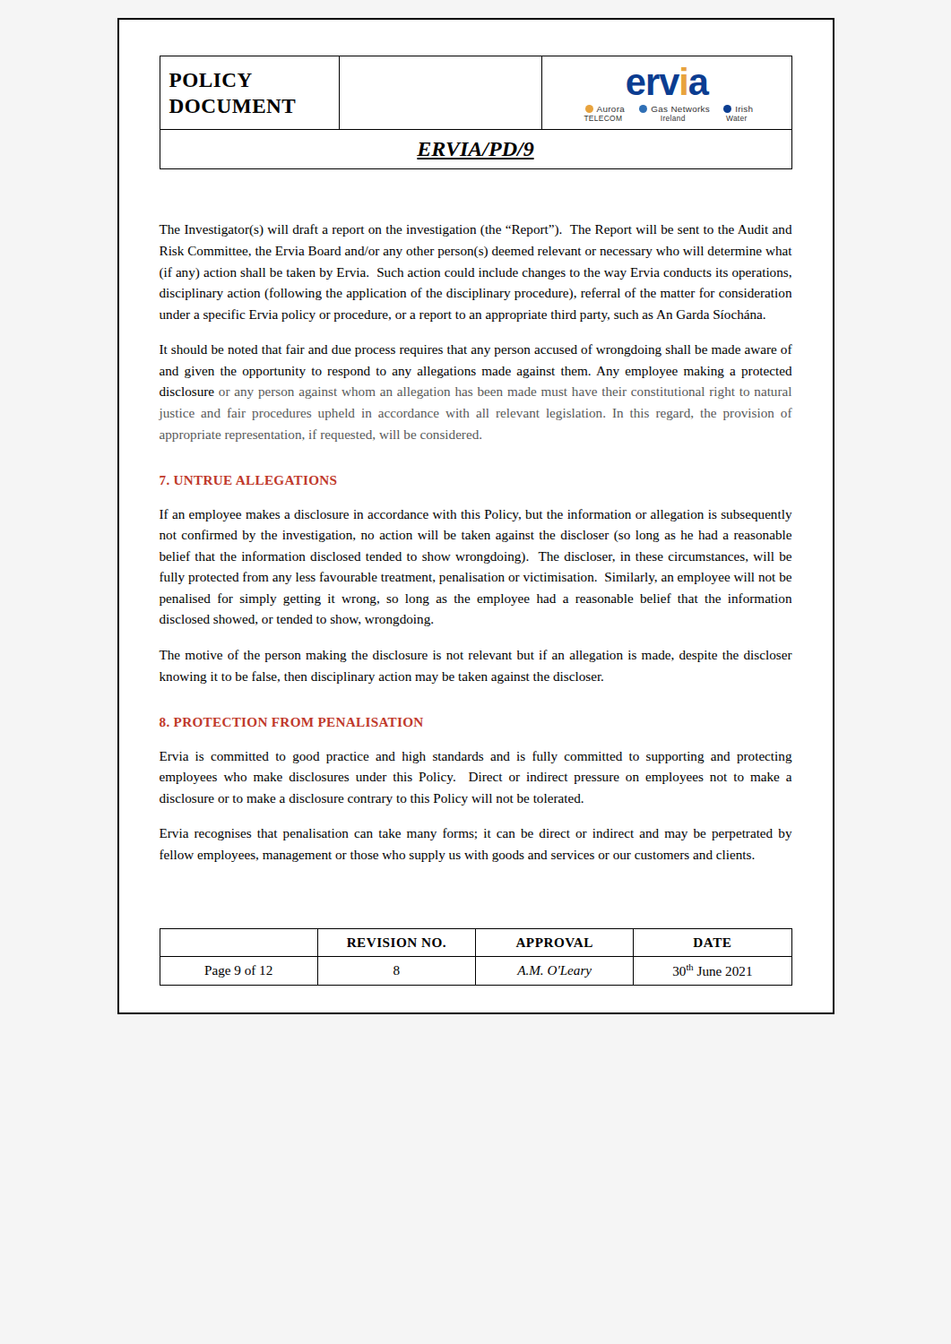| POLICY DOCUMENT | | erv i a Aurora TELECOM Gas Networks Ireland Irish Water |
| ERVIA/PD/9 |
The Investigator(s) will draft a report on the investigation (the “Report”). The Report will be sent to the Audit and Risk Committee, the Ervia Board and/or any other person(s) deemed relevant or necessary who will determine what (if any) action shall be taken by Ervia. Such action could include changes to the way Ervia conducts its operations, disciplinary action (following the application of the disciplinary procedure), referral of the matter for consideration under a specific Ervia policy or procedure, or a report to an appropriate third party, such as An Garda Síochána.
It should be noted that fair and due process requires that any person accused of wrongdoing shall be made aware of and given the opportunity to respond to any allegations made against them. Any employee making a protected disclosure or any person against whom an allegation has been made must have their constitutional right to natural justice and fair procedures upheld in accordance with all relevant legislation. In this regard, the provision of appropriate representation, if requested, will be considered.
7. UNTRUE ALLEGATIONS
If an employee makes a disclosure in accordance with this Policy, but the information or allegation is subsequently not confirmed by the investigation, no action will be taken against the discloser (so long as he had a reasonable belief that the information disclosed tended to show wrongdoing). The discloser, in these circumstances, will be fully protected from any less favourable treatment, penalisation or victimisation. Similarly, an employee will not be penalised for simply getting it wrong, so long as the employee had a reasonable belief that the information disclosed showed, or tended to show, wrongdoing.
The motive of the person making the disclosure is not relevant but if an allegation is made, despite the discloser knowing it to be false, then disciplinary action may be taken against the discloser.
8. PROTECTION FROM PENALISATION
Ervia is committed to good practice and high standards and is fully committed to supporting and protecting employees who make disclosures under this Policy. Direct or indirect pressure on employees not to make a disclosure or to make a disclosure contrary to this Policy will not be tolerated.
Ervia recognises that penalisation can take many forms; it can be direct or indirect and may be perpetrated by fellow employees, management or those who supply us with goods and services or our customers and clients.
| | REVISION NO. | APPROVAL | DATE |
| --- | --- | --- | --- |
| Page 9 of 12 | 8 | A.M. O'Leary | 30 th June 2021 |